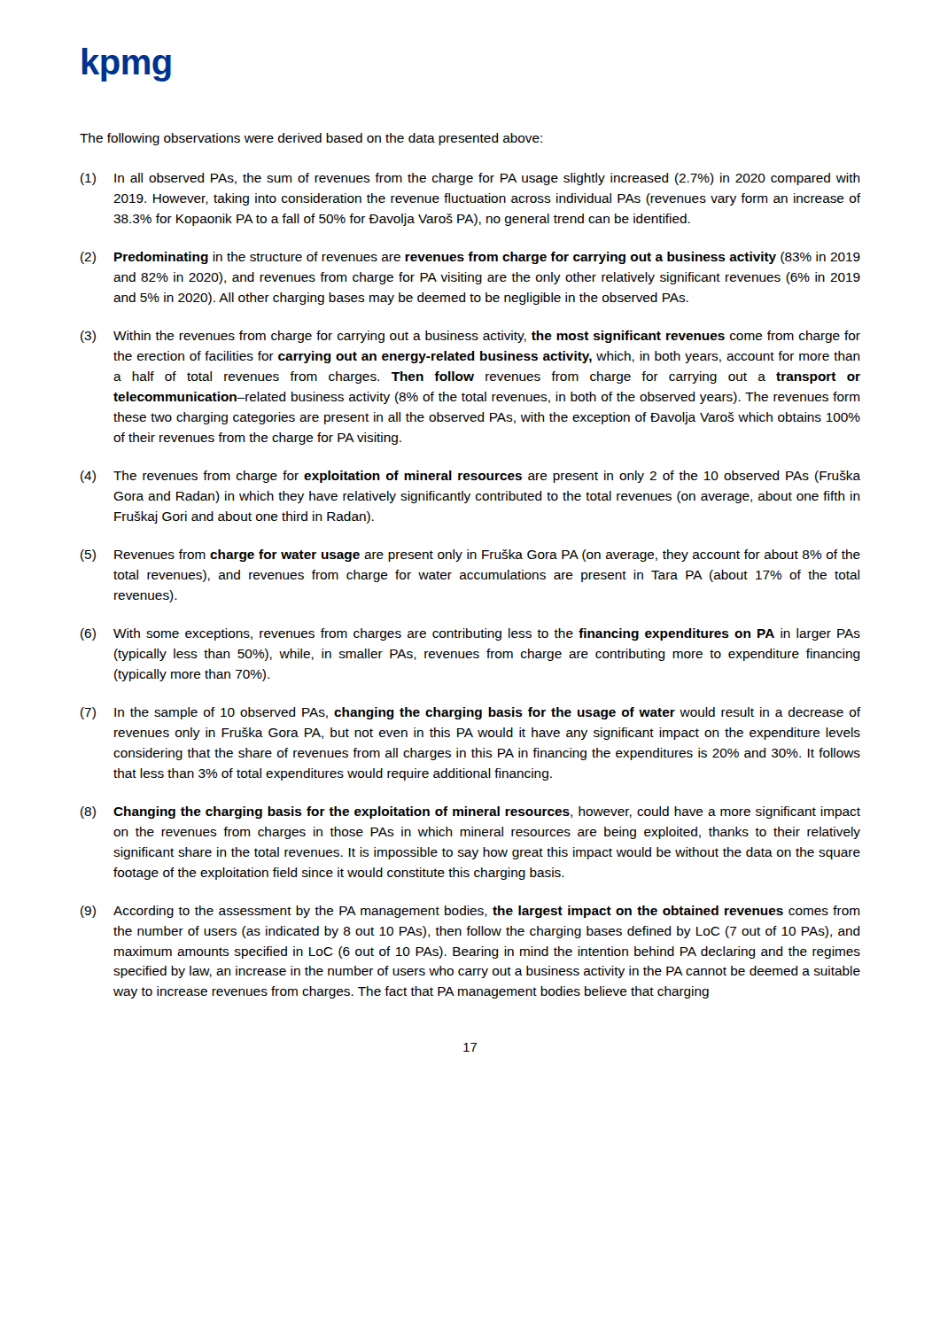kpmg
The following observations were derived based on the data presented above:
In all observed PAs, the sum of revenues from the charge for PA usage slightly increased (2.7%) in 2020 compared with 2019. However, taking into consideration the revenue fluctuation across individual PAs (revenues vary form an increase of 38.3% for Kopaonik PA to a fall of 50% for Đavolja Varoš PA), no general trend can be identified.
Predominating in the structure of revenues are revenues from charge for carrying out a business activity (83% in 2019 and 82% in 2020), and revenues from charge for PA visiting are the only other relatively significant revenues (6% in 2019 and 5% in 2020). All other charging bases may be deemed to be negligible in the observed PAs.
Within the revenues from charge for carrying out a business activity, the most significant revenues come from charge for the erection of facilities for carrying out an energy-related business activity, which, in both years, account for more than a half of total revenues from charges. Then follow revenues from charge for carrying out a transport or telecommunication–related business activity (8% of the total revenues, in both of the observed years). The revenues form these two charging categories are present in all the observed PAs, with the exception of Đavolja Varoš which obtains 100% of their revenues from the charge for PA visiting.
The revenues from charge for exploitation of mineral resources are present in only 2 of the 10 observed PAs (Fruška Gora and Radan) in which they have relatively significantly contributed to the total revenues (on average, about one fifth in Fruškaj Gori and about one third in Radan).
Revenues from charge for water usage are present only in Fruška Gora PA (on average, they account for about 8% of the total revenues), and revenues from charge for water accumulations are present in Tara PA (about 17% of the total revenues).
With some exceptions, revenues from charges are contributing less to the financing expenditures on PA in larger PAs (typically less than 50%), while, in smaller PAs, revenues from charge are contributing more to expenditure financing (typically more than 70%).
In the sample of 10 observed PAs, changing the charging basis for the usage of water would result in a decrease of revenues only in Fruška Gora PA, but not even in this PA would it have any significant impact on the expenditure levels considering that the share of revenues from all charges in this PA in financing the expenditures is 20% and 30%. It follows that less than 3% of total expenditures would require additional financing.
Changing the charging basis for the exploitation of mineral resources, however, could have a more significant impact on the revenues from charges in those PAs in which mineral resources are being exploited, thanks to their relatively significant share in the total revenues. It is impossible to say how great this impact would be without the data on the square footage of the exploitation field since it would constitute this charging basis.
According to the assessment by the PA management bodies, the largest impact on the obtained revenues comes from the number of users (as indicated by 8 out 10 PAs), then follow the charging bases defined by LoC (7 out of 10 PAs), and maximum amounts specified in LoC (6 out of 10 PAs). Bearing in mind the intention behind PA declaring and the regimes specified by law, an increase in the number of users who carry out a business activity in the PA cannot be deemed a suitable way to increase revenues from charges. The fact that PA management bodies believe that charging
17